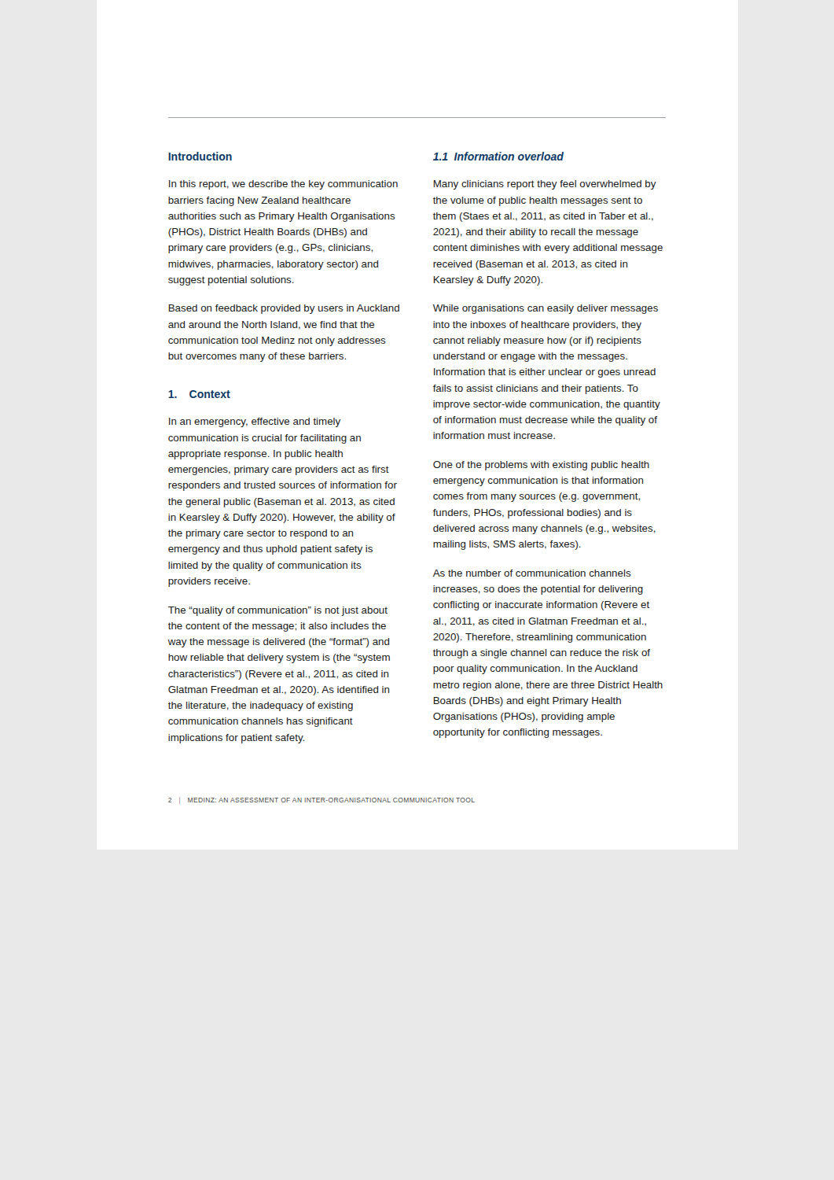Introduction
In this report, we describe the key communication barriers facing New Zealand healthcare authorities such as Primary Health Organisations (PHOs), District Health Boards (DHBs) and primary care providers (e.g., GPs, clinicians, midwives, pharmacies, laboratory sector) and suggest potential solutions.
Based on feedback provided by users in Auckland and around the North Island, we find that the communication tool Medinz not only addresses but overcomes many of these barriers.
1. Context
In an emergency, effective and timely communication is crucial for facilitating an appropriate response. In public health emergencies, primary care providers act as first responders and trusted sources of information for the general public (Baseman et al. 2013, as cited in Kearsley & Duffy 2020). However, the ability of the primary care sector to respond to an emergency and thus uphold patient safety is limited by the quality of communication its providers receive.
The “quality of communication” is not just about the content of the message; it also includes the way the message is delivered (the “format”) and how reliable that delivery system is (the “system characteristics”) (Revere et al., 2011, as cited in Glatman Freedman et al., 2020). As identified in the literature, the inadequacy of existing communication channels has significant implications for patient safety.
1.1 Information overload
Many clinicians report they feel overwhelmed by the volume of public health messages sent to them (Staes et al., 2011, as cited in Taber et al., 2021), and their ability to recall the message content diminishes with every additional message received (Baseman et al. 2013, as cited in Kearsley & Duffy 2020).
While organisations can easily deliver messages into the inboxes of healthcare providers, they cannot reliably measure how (or if) recipients understand or engage with the messages. Information that is either unclear or goes unread fails to assist clinicians and their patients. To improve sector-wide communication, the quantity of information must decrease while the quality of information must increase.
One of the problems with existing public health emergency communication is that information comes from many sources (e.g. government, funders, PHOs, professional bodies) and is delivered across many channels (e.g., websites, mailing lists, SMS alerts, faxes).
As the number of communication channels increases, so does the potential for delivering conflicting or inaccurate information (Revere et al., 2011, as cited in Glatman Freedman et al., 2020). Therefore, streamlining communication through a single channel can reduce the risk of poor quality communication. In the Auckland metro region alone, there are three District Health Boards (DHBs) and eight Primary Health Organisations (PHOs), providing ample opportunity for conflicting messages.
2|Medinz: An Assessment of an Inter-Organisational Communication Tool